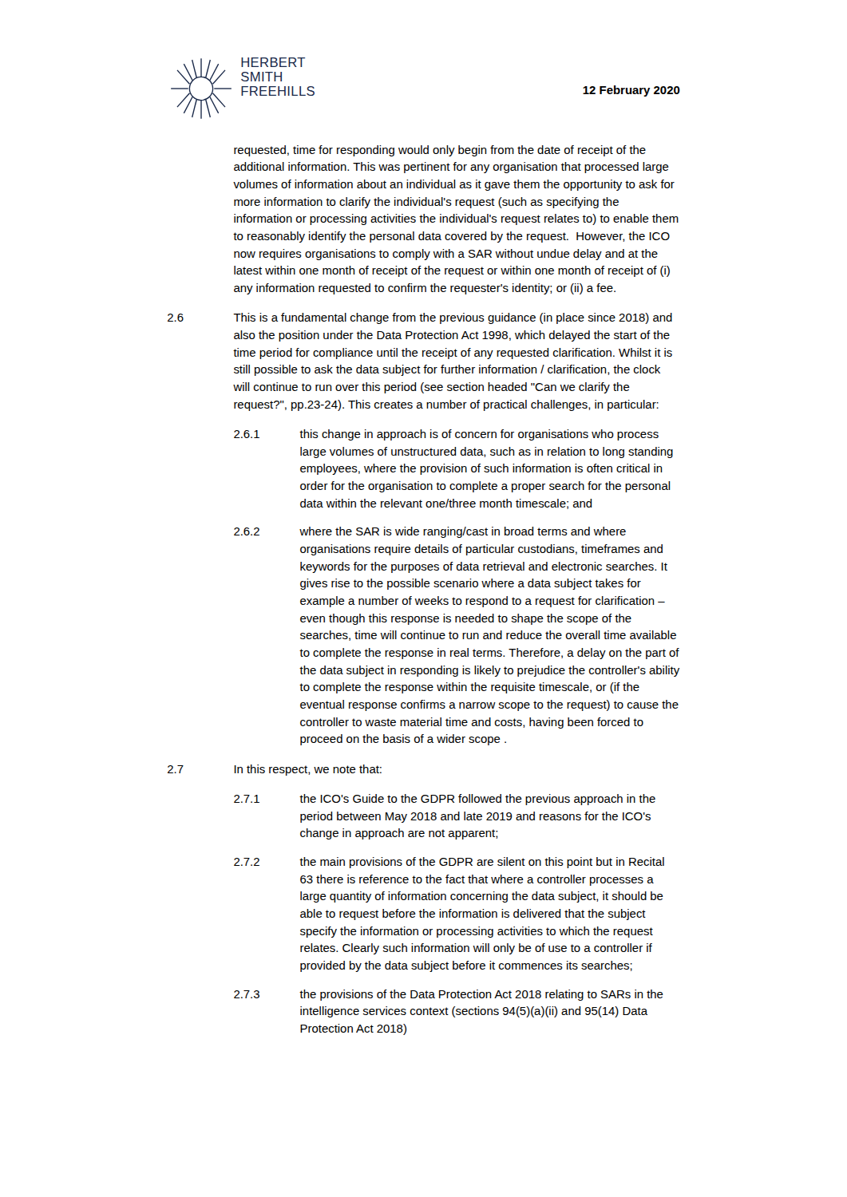HERBERT
SMITH
FREEHILLS
12 February 2020
requested, time for responding would only begin from the date of receipt of the additional information. This was pertinent for any organisation that processed large volumes of information about an individual as it gave them the opportunity to ask for more information to clarify the individual's request (such as specifying the information or processing activities the individual's request relates to) to enable them to reasonably identify the personal data covered by the request. However, the ICO now requires organisations to comply with a SAR without undue delay and at the latest within one month of receipt of the request or within one month of receipt of (i) any information requested to confirm the requester's identity; or (ii) a fee.
2.6
This is a fundamental change from the previous guidance (in place since 2018) and also the position under the Data Protection Act 1998, which delayed the start of the time period for compliance until the receipt of any requested clarification. Whilst it is still possible to ask the data subject for further information / clarification, the clock will continue to run over this period (see section headed "Can we clarify the request?", pp.23-24). This creates a number of practical challenges, in particular:
2.6.1
this change in approach is of concern for organisations who process large volumes of unstructured data, such as in relation to long standing employees, where the provision of such information is often critical in order for the organisation to complete a proper search for the personal data within the relevant one/three month timescale; and
2.6.2
where the SAR is wide ranging/cast in broad terms and where organisations require details of particular custodians, timeframes and keywords for the purposes of data retrieval and electronic searches. It gives rise to the possible scenario where a data subject takes for example a number of weeks to respond to a request for clarification – even though this response is needed to shape the scope of the searches, time will continue to run and reduce the overall time available to complete the response in real terms. Therefore, a delay on the part of the data subject in responding is likely to prejudice the controller's ability to complete the response within the requisite timescale, or (if the eventual response confirms a narrow scope to the request) to cause the controller to waste material time and costs, having been forced to proceed on the basis of a wider scope .
2.7
In this respect, we note that:
2.7.1
the ICO's Guide to the GDPR followed the previous approach in the period between May 2018 and late 2019 and reasons for the ICO's change in approach are not apparent;
2.7.2
the main provisions of the GDPR are silent on this point but in Recital 63 there is reference to the fact that where a controller processes a large quantity of information concerning the data subject, it should be able to request before the information is delivered that the subject specify the information or processing activities to which the request relates. Clearly such information will only be of use to a controller if provided by the data subject before it commences its searches;
2.7.3
the provisions of the Data Protection Act 2018 relating to SARs in the intelligence services context (sections 94(5)(a)(ii) and 95(14) Data Protection Act 2018)